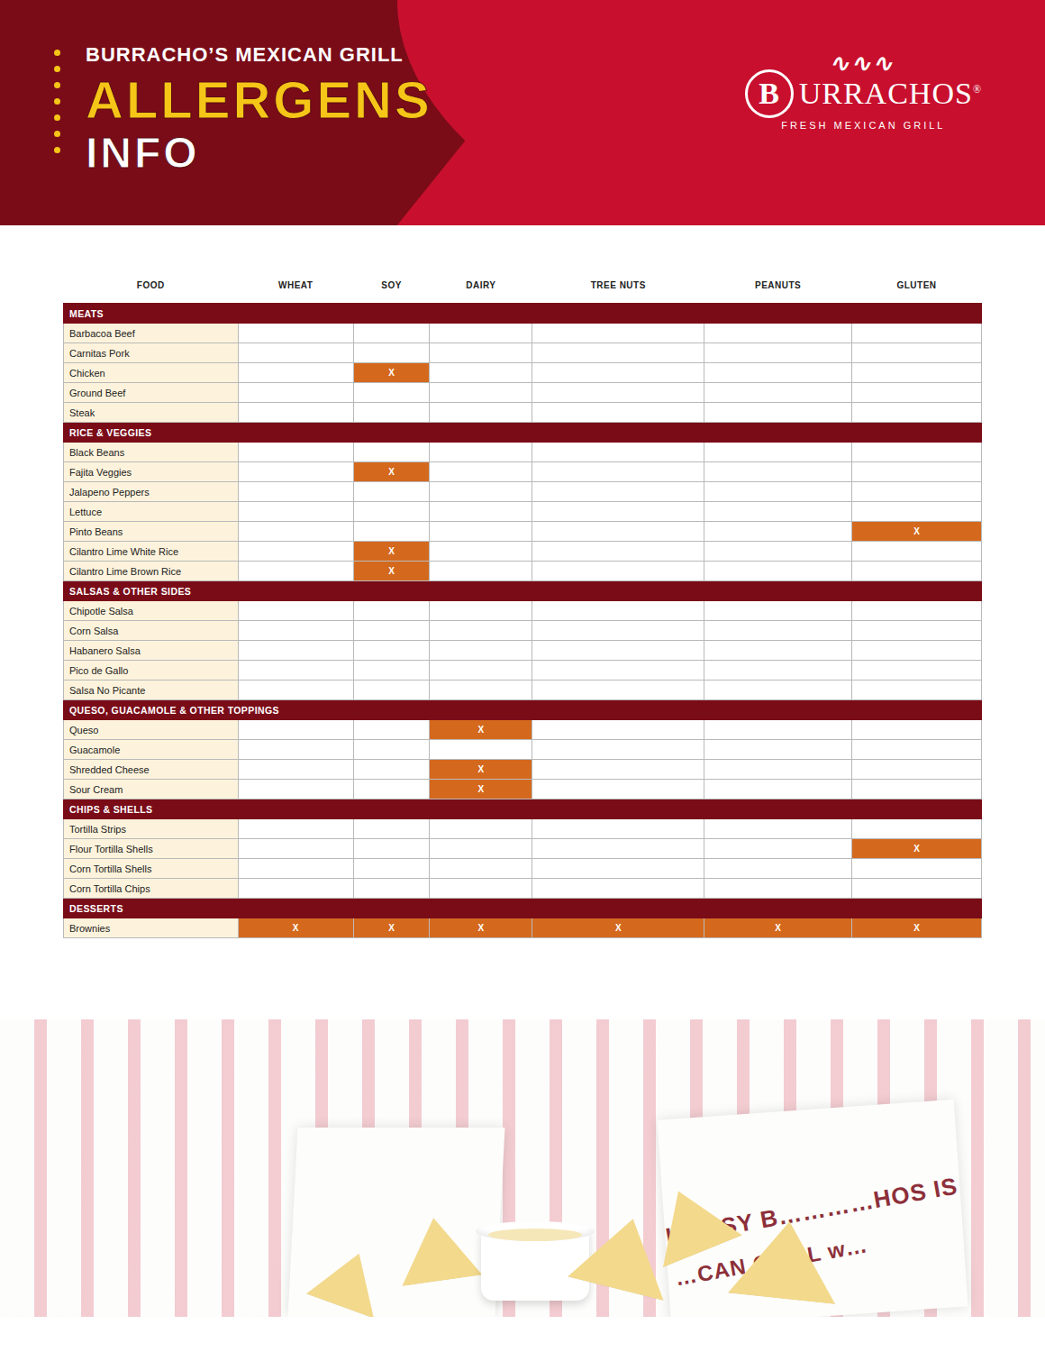Burracho’s Mexican Grill
Allergens
Info
∿∿∿
B
URRACHOS®
Fresh Mexican Grill
| Food | Wheat | Soy | Dairy | Tree Nuts | Peanuts | Gluten |
| --- | --- | --- | --- | --- | --- | --- |
| Meats |
| Barbacoa Beef | | | | | | |
| Carnitas Pork | | | | | | |
| Chicken | | X | | | | |
| Ground Beef | | | | | | |
| Steak | | | | | | |
| Rice & Veggies |
| Black Beans | | | | | | |
| Fajita Veggies | | X | | | | |
| Jalapeno Peppers | | | | | | |
| Lettuce | | | | | | |
| Pinto Beans | | | | | | X |
| Cilantro Lime White Rice | | X | | | | |
| Cilantro Lime Brown Rice | | X | | | | |
| Salsas & Other Sides |
| Chipotle Salsa | | | | | | |
| Corn Salsa | | | | | | |
| Habanero Salsa | | | | | | |
| Pico de Gallo | | | | | | |
| Salsa No Picante | | | | | | |
| Queso, Guacamole & Other Toppings |
| Queso | | | X | | | |
| Guacamole | | | | | | |
| Shredded Cheese | | | X | | | |
| Sour Cream | | | X | | | |
| Chips & Shells |
| Tortilla Strips | | | | | | |
| Flour Tortilla Shells | | | | | | X |
| Corn Tortilla Shells | | | | | | |
| Corn Tortilla Chips | | | | | | |
| Desserts |
| Brownies | X | X | X | X | X | X |
CHOOSY B…………HOS IS B
…CAN GRILL w…